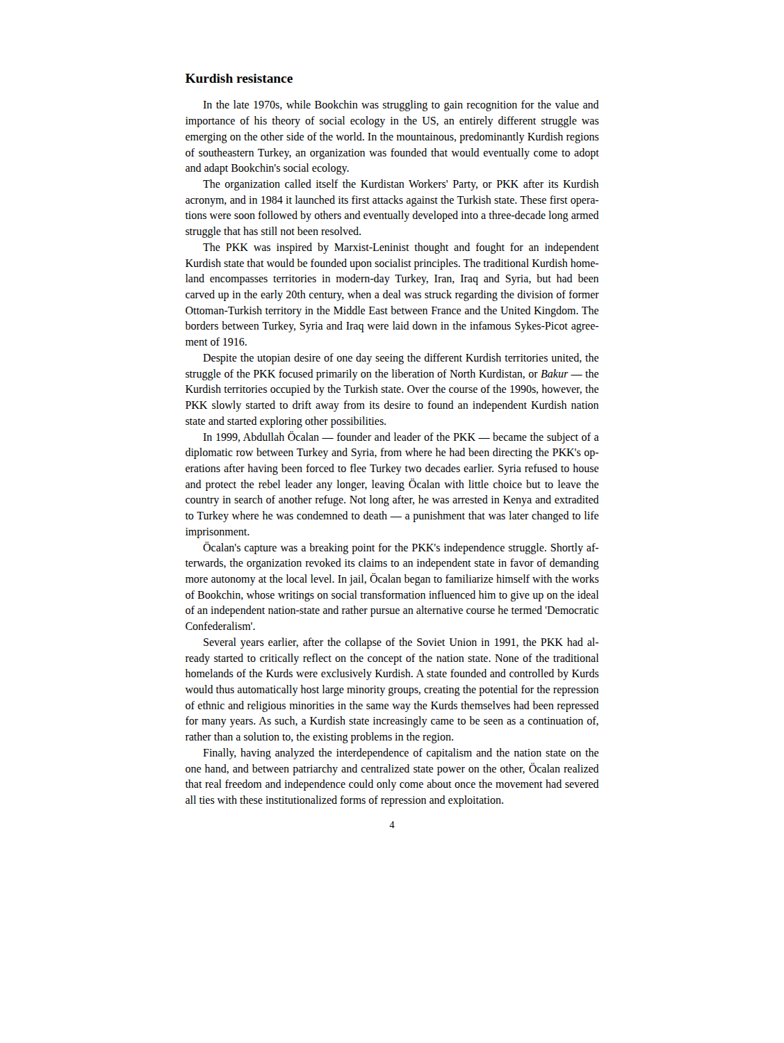Kurdish resistance
In the late 1970s, while Bookchin was struggling to gain recognition for the value and importance of his theory of social ecology in the US, an entirely different struggle was emerging on the other side of the world. In the mountainous, predominantly Kurdish regions of southeastern Turkey, an organization was founded that would eventually come to adopt and adapt Bookchin's social ecology.
The organization called itself the Kurdistan Workers' Party, or PKK after its Kurdish acronym, and in 1984 it launched its first attacks against the Turkish state. These first operations were soon followed by others and eventually developed into a three-decade long armed struggle that has still not been resolved.
The PKK was inspired by Marxist-Leninist thought and fought for an independent Kurdish state that would be founded upon socialist principles. The traditional Kurdish homeland encompasses territories in modern-day Turkey, Iran, Iraq and Syria, but had been carved up in the early 20th century, when a deal was struck regarding the division of former Ottoman-Turkish territory in the Middle East between France and the United Kingdom. The borders between Turkey, Syria and Iraq were laid down in the infamous Sykes-Picot agreement of 1916.
Despite the utopian desire of one day seeing the different Kurdish territories united, the struggle of the PKK focused primarily on the liberation of North Kurdistan, or Bakur — the Kurdish territories occupied by the Turkish state. Over the course of the 1990s, however, the PKK slowly started to drift away from its desire to found an independent Kurdish nation state and started exploring other possibilities.
In 1999, Abdullah Öcalan — founder and leader of the PKK — became the subject of a diplomatic row between Turkey and Syria, from where he had been directing the PKK's operations after having been forced to flee Turkey two decades earlier. Syria refused to house and protect the rebel leader any longer, leaving Öcalan with little choice but to leave the country in search of another refuge. Not long after, he was arrested in Kenya and extradited to Turkey where he was condemned to death — a punishment that was later changed to life imprisonment.
Öcalan's capture was a breaking point for the PKK's independence struggle. Shortly afterwards, the organization revoked its claims to an independent state in favor of demanding more autonomy at the local level. In jail, Öcalan began to familiarize himself with the works of Bookchin, whose writings on social transformation influenced him to give up on the ideal of an independent nation-state and rather pursue an alternative course he termed 'Democratic Confederalism'.
Several years earlier, after the collapse of the Soviet Union in 1991, the PKK had already started to critically reflect on the concept of the nation state. None of the traditional homelands of the Kurds were exclusively Kurdish. A state founded and controlled by Kurds would thus automatically host large minority groups, creating the potential for the repression of ethnic and religious minorities in the same way the Kurds themselves had been repressed for many years. As such, a Kurdish state increasingly came to be seen as a continuation of, rather than a solution to, the existing problems in the region.
Finally, having analyzed the interdependence of capitalism and the nation state on the one hand, and between patriarchy and centralized state power on the other, Öcalan realized that real freedom and independence could only come about once the movement had severed all ties with these institutionalized forms of repression and exploitation.
4